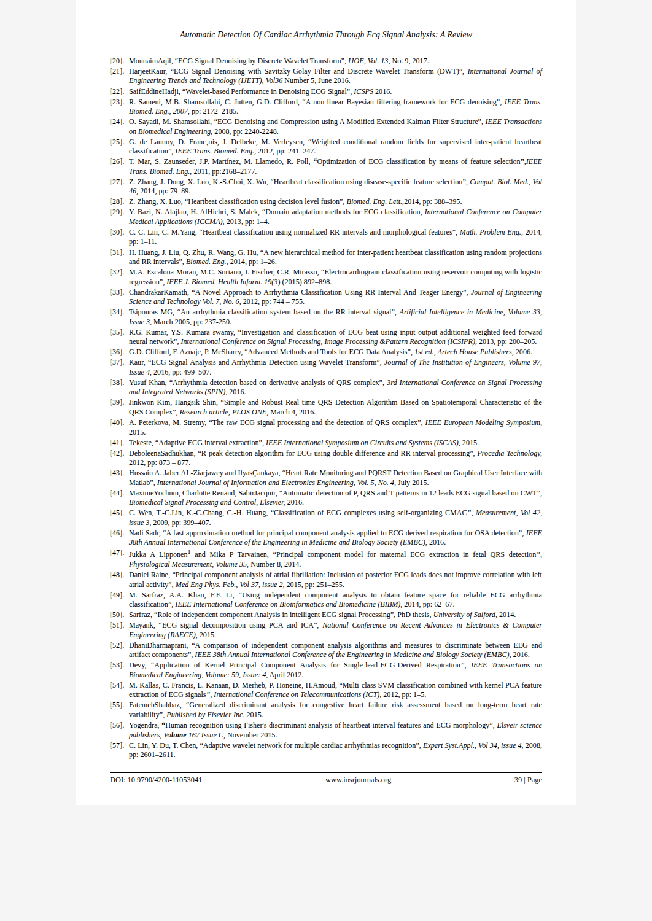Automatic Detection Of Cardiac Arrhythmia Through Ecg Signal Analysis: A Review
[20]. MounaimAqil, “ECG Signal Denoising by Discrete Wavelet Transform”, IJOE, Vol. 13, No. 9, 2017.
[21]. HarjeetKaur, “ECG Signal Denoising with Savitzky-Golay Filter and Discrete Wavelet Transform (DWT)”, International Journal of Engineering Trends and Technology (IJETT), Vol36 Number 5, June 2016.
[22]. SaifEddineHadji, “Wavelet-based Performance in Denoising ECG Signal”, ICSPS 2016.
[23]. R. Sameni, M.B. Shamsollahi, C. Jutten, G.D. Clifford, “A non-linear Bayesian filtering framework for ECG denoising”, IEEE Trans. Biomed. Eng., 2007, pp: 2172–2185.
[24]. O. Sayadi, M. Shamsollahi, “ECG Denoising and Compression using A Modified Extended Kalman Filter Structure”, IEEE Transactions on Biomedical Engineering, 2008, pp: 2240-2248.
[25]. G. de Lannoy, D. Franc¸ois, J. Delbeke, M. Verleysen, “Weighted conditional random fields for supervised inter-patient heartbeat classification”, IEEE Trans. Biomed. Eng., 2012, pp: 241–247.
[26]. T. Mar, S. Zaunseder, J.P. Martínez, M. Llamedo, R. Poll, “Optimization of ECG classification by means of feature selection”,IEEE Trans. Biomed. Eng., 2011, pp:2168–2177.
[27]. Z. Zhang, J. Dong, X. Luo, K.-S.Choi, X. Wu, “Heartbeat classification using disease-specific feature selection”, Comput. Biol. Med., Vol 46, 2014, pp: 79–89.
[28]. Z. Zhang, X. Luo, “Heartbeat classification using decision level fusion”, Biomed. Eng. Lett., 2014, pp: 388–395.
[29]. Y. Bazi, N. Alajlan, H. AlHichri, S. Malek, “Domain adaptation methods for ECG classification, International Conference on Computer Medical Applications (ICCMA), 2013, pp: 1–4.
[30]. C.-C. Lin, C.-M.Yang, “Heartbeat classification using normalized RR intervals and morphological features”, Math. Problem Eng., 2014, pp: 1–11.
[31]. H. Huang, J. Liu, Q. Zhu, R. Wang, G. Hu, “A new hierarchical method for inter-patient heartbeat classification using random projections and RR intervals”, Biomed. Eng., 2014, pp: 1–26.
[32]. M.A. Escalona-Moran, M.C. Soriano, I. Fischer, C.R. Mirasso, “Electrocardiogram classification using reservoir computing with logistic regression”, IEEE J. Biomed. Health Inform. 19(3) (2015) 892–898.
[33]. ChandrakarKamath, “A Novel Approach to Arrhythmia Classification Using RR Interval And Teager Energy”, Journal of Engineering Science and Technology Vol. 7, No. 6, 2012, pp: 744 – 755.
[34]. Tsipouras MG, “An arrhythmia classification system based on the RR-interval signal”, Artificial Intelligence in Medicine, Volume 33, Issue 3, March 2005, pp: 237-250.
[35]. R.G. Kumar, Y.S. Kumara swamy, “Investigation and classification of ECG beat using input output additional weighted feed forward neural network”, International Conference on Signal Processing, Image Processing &Pattern Recognition (ICSIPR), 2013, pp: 200–205.
[36]. G.D. Clifford, F. Azuaje, P. McSharry, “Advanced Methods and Tools for ECG Data Analysis”, 1st ed., Artech House Publishers, 2006.
[37]. Kaur, “ECG Signal Analysis and Arrhythmia Detection using Wavelet Transform”, Journal of The Institution of Engineers, Volume 97, Issue 4, 2016, pp: 499–507.
[38]. Yusuf Khan, “Arrhythmia detection based on derivative analysis of QRS complex”, 3rd International Conference on Signal Processing and Integrated Networks (SPIN), 2016.
[39]. Jinkwon Kim, Hangsik Shin, “Simple and Robust Real time QRS Detection Algorithm Based on Spatiotemporal Characteristic of the QRS Complex”, Research article, PLOS ONE, March 4, 2016.
[40]. A. Peterkova, M. Stremy, “The raw ECG signal processing and the detection of QRS complex”, IEEE European Modeling Symposium, 2015.
[41]. Tekeste, “Adaptive ECG interval extraction”, IEEE International Symposium on Circuits and Systems (ISCAS), 2015.
[42]. DeboleenaSadhukhan, “R-peak detection algorithm for ECG using double difference and RR interval processing”, Procedia Technology, 2012, pp: 873 – 877.
[43]. Hussain A. Jaber AL-Ziarjawey and IlyasÇankaya, “Heart Rate Monitoring and PQRST Detection Based on Graphical User Interface with Matlab”, International Journal of Information and Electronics Engineering, Vol. 5, No. 4, July 2015.
[44]. MaximeYochum, Charlotte Renaud, SabirJacquir, “Automatic detection of P, QRS and T patterns in 12 leads ECG signal based on CWT”, Biomedical Signal Processing and Control, Elsevier, 2016.
[45]. C. Wen, T.-C.Lin, K.-C.Chang, C.-H. Huang, “Classification of ECG complexes using self-organizing CMAC”, Measurement, Vol 42, issue 3, 2009, pp: 399–407.
[46]. Nadi Sadr, “A fast approximation method for principal component analysis applied to ECG derived respiration for OSA detection”, IEEE 38th Annual International Conference of the Engineering in Medicine and Biology Society (EMBC), 2016.
[47]. Jukka A Lipponen1 and Mika P Tarvainen, “Principal component model for maternal ECG extraction in fetal QRS detection”, Physiological Measurement, Volume 35, Number 8, 2014.
[48]. Daniel Raine, “Principal component analysis of atrial fibrillation: Inclusion of posterior ECG leads does not improve correlation with left atrial activity”, Med Eng Phys. Feb., Vol 37, issue 2, 2015, pp: 251–255.
[49]. M. Sarfraz, A.A. Khan, F.F. Li, “Using independent component analysis to obtain feature space for reliable ECG arrhythmia classification”, IEEE International Conference on Bioinformatics and Biomedicine (BIBM), 2014, pp: 62–67.
[50]. Sarfraz, “Role of independent component Analysis in intelligent ECG signal Processing”, PhD thesis, University of Salford, 2014.
[51]. Mayank, “ECG signal decomposition using PCA and ICA”, National Conference on Recent Advances in Electronics & Computer Engineering (RAECE), 2015.
[52]. DhaniDharmaprani, “A comparison of independent component analysis algorithms and measures to discriminate between EEG and artifact components”, IEEE 38th Annual International Conference of the Engineering in Medicine and Biology Society (EMBC), 2016.
[53]. Devy, “Application of Kernel Principal Component Analysis for Single-lead-ECG-Derived Respiration”, IEEE Transactions on Biomedical Engineering, Volume: 59, Issue: 4, April 2012.
[54]. M. Kallas, C. Francis, L. Kanaan, D. Merheb, P. Honeine, H.Amoud, “Multi-class SVM classification combined with kernel PCA feature extraction of ECG signals”, International Conference on Telecommunications (ICT), 2012, pp: 1–5.
[55]. FatemehShahbaz, “Generalized discriminant analysis for congestive heart failure risk assessment based on long-term heart rate variability”, Published by Elsevier Inc. 2015.
[56]. Yogendra, “Human recognition using Fisher's discriminant analysis of heartbeat interval features and ECG morphology”, Elsveir science publishers, Volume 167 Issue C, November 2015.
[57]. C. Lin, Y. Du, T. Chen, “Adaptive wavelet network for multiple cardiac arrhythmias recognition”, Expert Syst.Appl., Vol 34, issue 4, 2008, pp: 2601–2611.
DOI: 10.9790/4200-11053041 www.iosrjournals.org 39 | Page